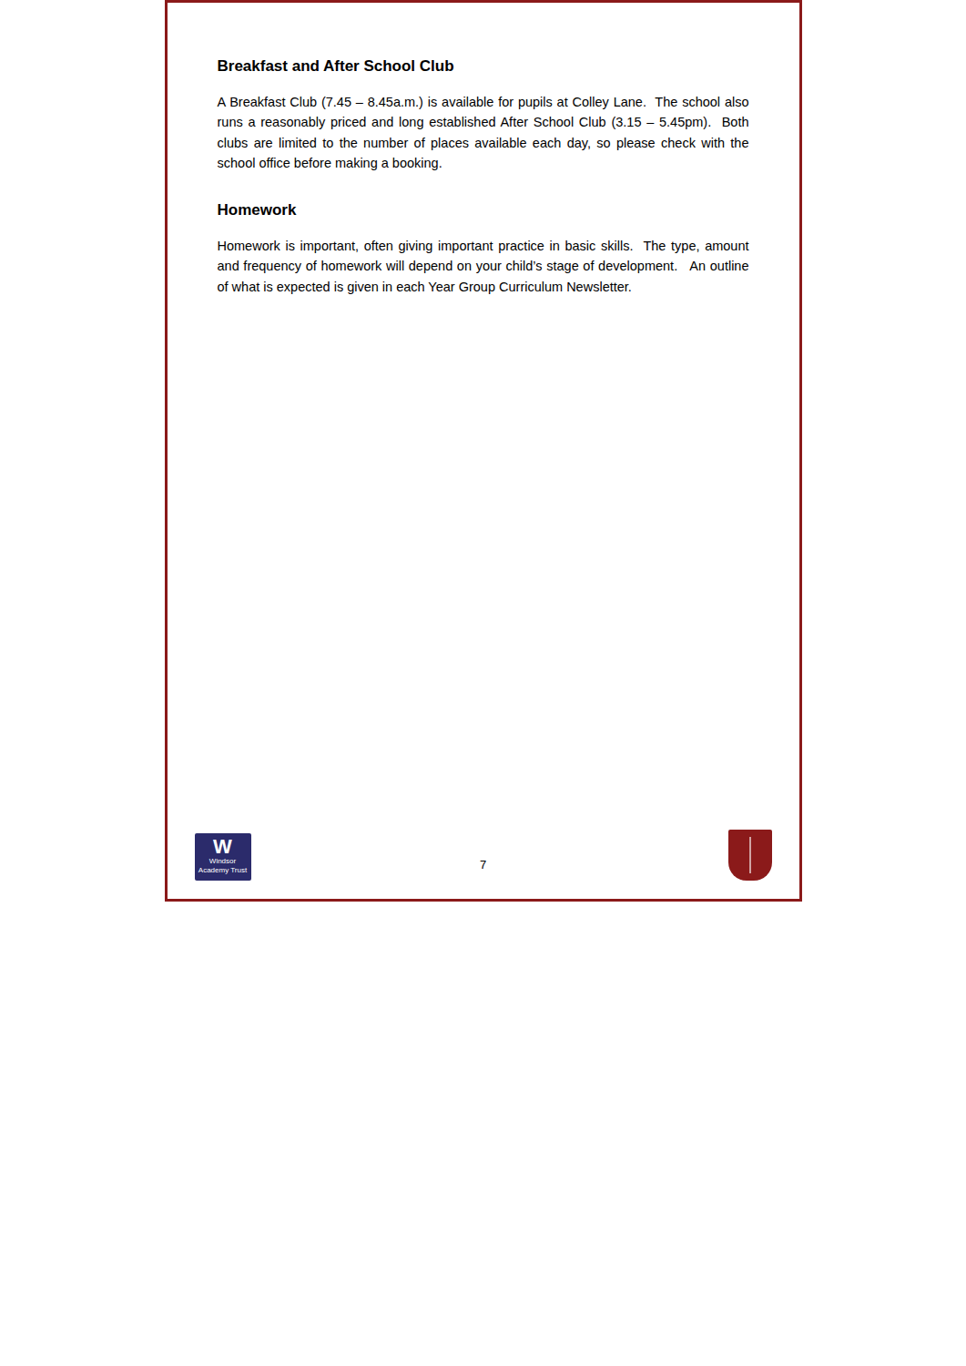Breakfast and After School Club
A Breakfast Club (7.45 – 8.45a.m.) is available for pupils at Colley Lane. The school also runs a reasonably priced and long established After School Club (3.15 – 5.45pm). Both clubs are limited to the number of places available each day, so please check with the school office before making a booking.
Homework
Homework is important, often giving important practice in basic skills. The type, amount and frequency of homework will depend on your child’s stage of development. An outline of what is expected is given in each Year Group Curriculum Newsletter.
7
WWindsor
Academy Trust